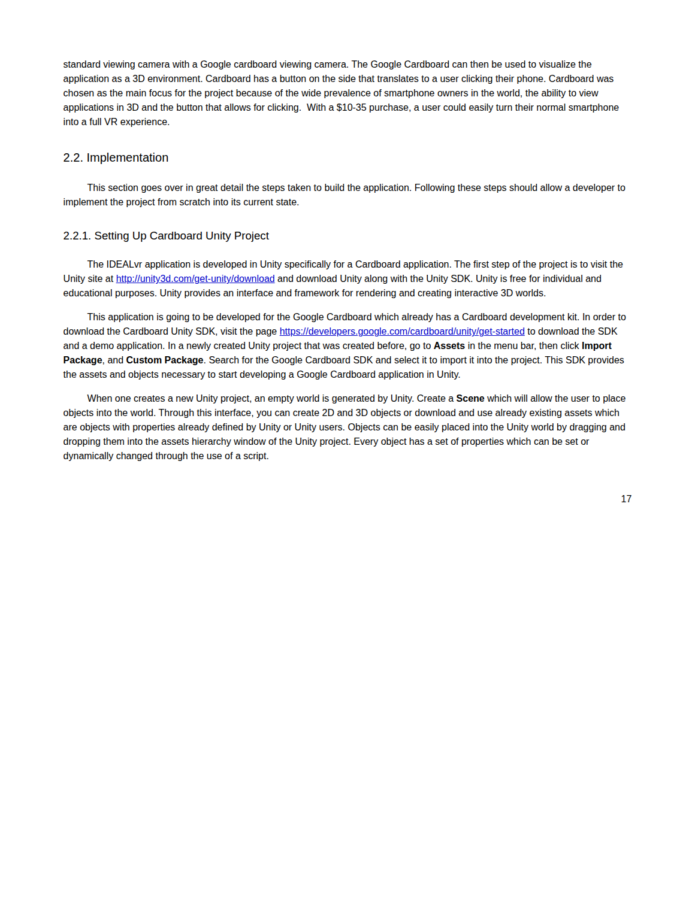standard viewing camera with a Google cardboard viewing camera. The Google Cardboard can then be used to visualize the application as a 3D environment. Cardboard has a button on the side that translates to a user clicking their phone. Cardboard was chosen as the main focus for the project because of the wide prevalence of smartphone owners in the world, the ability to view applications in 3D and the button that allows for clicking. With a $10-35 purchase, a user could easily turn their normal smartphone into a full VR experience.
2.2. Implementation
This section goes over in great detail the steps taken to build the application. Following these steps should allow a developer to implement the project from scratch into its current state.
2.2.1. Setting Up Cardboard Unity Project
The IDEALvr application is developed in Unity specifically for a Cardboard application. The first step of the project is to visit the Unity site at http://unity3d.com/get-unity/download and download Unity along with the Unity SDK. Unity is free for individual and educational purposes. Unity provides an interface and framework for rendering and creating interactive 3D worlds.
This application is going to be developed for the Google Cardboard which already has a Cardboard development kit. In order to download the Cardboard Unity SDK, visit the page https://developers.google.com/cardboard/unity/get-started to download the SDK and a demo application. In a newly created Unity project that was created before, go to Assets in the menu bar, then click Import Package, and Custom Package. Search for the Google Cardboard SDK and select it to import it into the project. This SDK provides the assets and objects necessary to start developing a Google Cardboard application in Unity.
When one creates a new Unity project, an empty world is generated by Unity. Create a Scene which will allow the user to place objects into the world. Through this interface, you can create 2D and 3D objects or download and use already existing assets which are objects with properties already defined by Unity or Unity users. Objects can be easily placed into the Unity world by dragging and dropping them into the assets hierarchy window of the Unity project. Every object has a set of properties which can be set or dynamically changed through the use of a script.
17